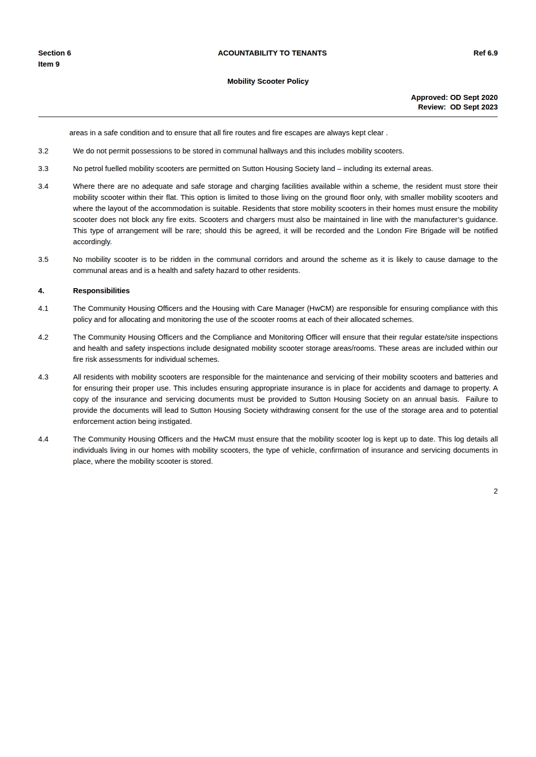Section 6
Item 9
ACOUNTABILITY TO TENANTS
Ref 6.9
Mobility Scooter Policy
Approved: OD Sept 2020
Review: OD Sept 2023
areas in a safe condition and to ensure that all fire routes and fire escapes are always kept clear .
3.2
We do not permit possessions to be stored in communal hallways and this includes mobility scooters.
3.3
No petrol fuelled mobility scooters are permitted on Sutton Housing Society land – including its external areas.
3.4
Where there are no adequate and safe storage and charging facilities available within a scheme, the resident must store their mobility scooter within their flat. This option is limited to those living on the ground floor only, with smaller mobility scooters and where the layout of the accommodation is suitable. Residents that store mobility scooters in their homes must ensure the mobility scooter does not block any fire exits. Scooters and chargers must also be maintained in line with the manufacturer’s guidance. This type of arrangement will be rare; should this be agreed, it will be recorded and the London Fire Brigade will be notified accordingly.
3.5
No mobility scooter is to be ridden in the communal corridors and around the scheme as it is likely to cause damage to the communal areas and is a health and safety hazard to other residents.
4.
Responsibilities
4.1
The Community Housing Officers and the Housing with Care Manager (HwCM) are responsible for ensuring compliance with this policy and for allocating and monitoring the use of the scooter rooms at each of their allocated schemes.
4.2
The Community Housing Officers and the Compliance and Monitoring Officer will ensure that their regular estate/site inspections and health and safety inspections include designated mobility scooter storage areas/rooms. These areas are included within our fire risk assessments for individual schemes.
4.3
All residents with mobility scooters are responsible for the maintenance and servicing of their mobility scooters and batteries and for ensuring their proper use. This includes ensuring appropriate insurance is in place for accidents and damage to property. A copy of the insurance and servicing documents must be provided to Sutton Housing Society on an annual basis. Failure to provide the documents will lead to Sutton Housing Society withdrawing consent for the use of the storage area and to potential enforcement action being instigated.
4.4
The Community Housing Officers and the HwCM must ensure that the mobility scooter log is kept up to date. This log details all individuals living in our homes with mobility scooters, the type of vehicle, confirmation of insurance and servicing documents in place, where the mobility scooter is stored.
2